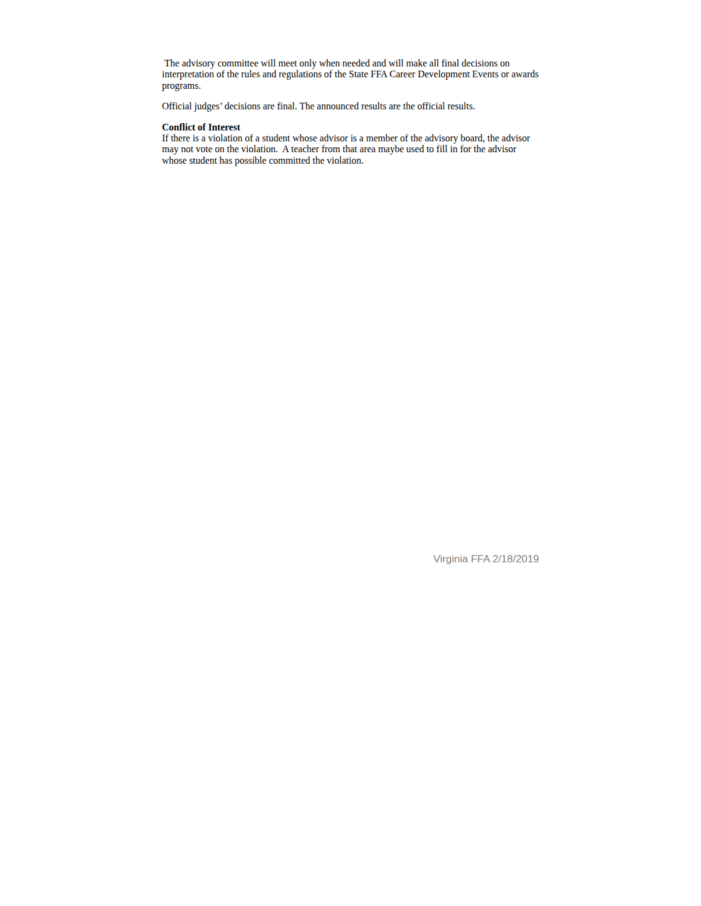The advisory committee will meet only when needed and will make all final decisions on interpretation of the rules and regulations of the State FFA Career Development Events or awards programs.
Official judges’ decisions are final. The announced results are the official results.
Conflict of Interest
If there is a violation of a student whose advisor is a member of the advisory board, the advisor may not vote on the violation. A teacher from that area maybe used to fill in for the advisor whose student has possible committed the violation.
Virginia FFA 2/18/2019